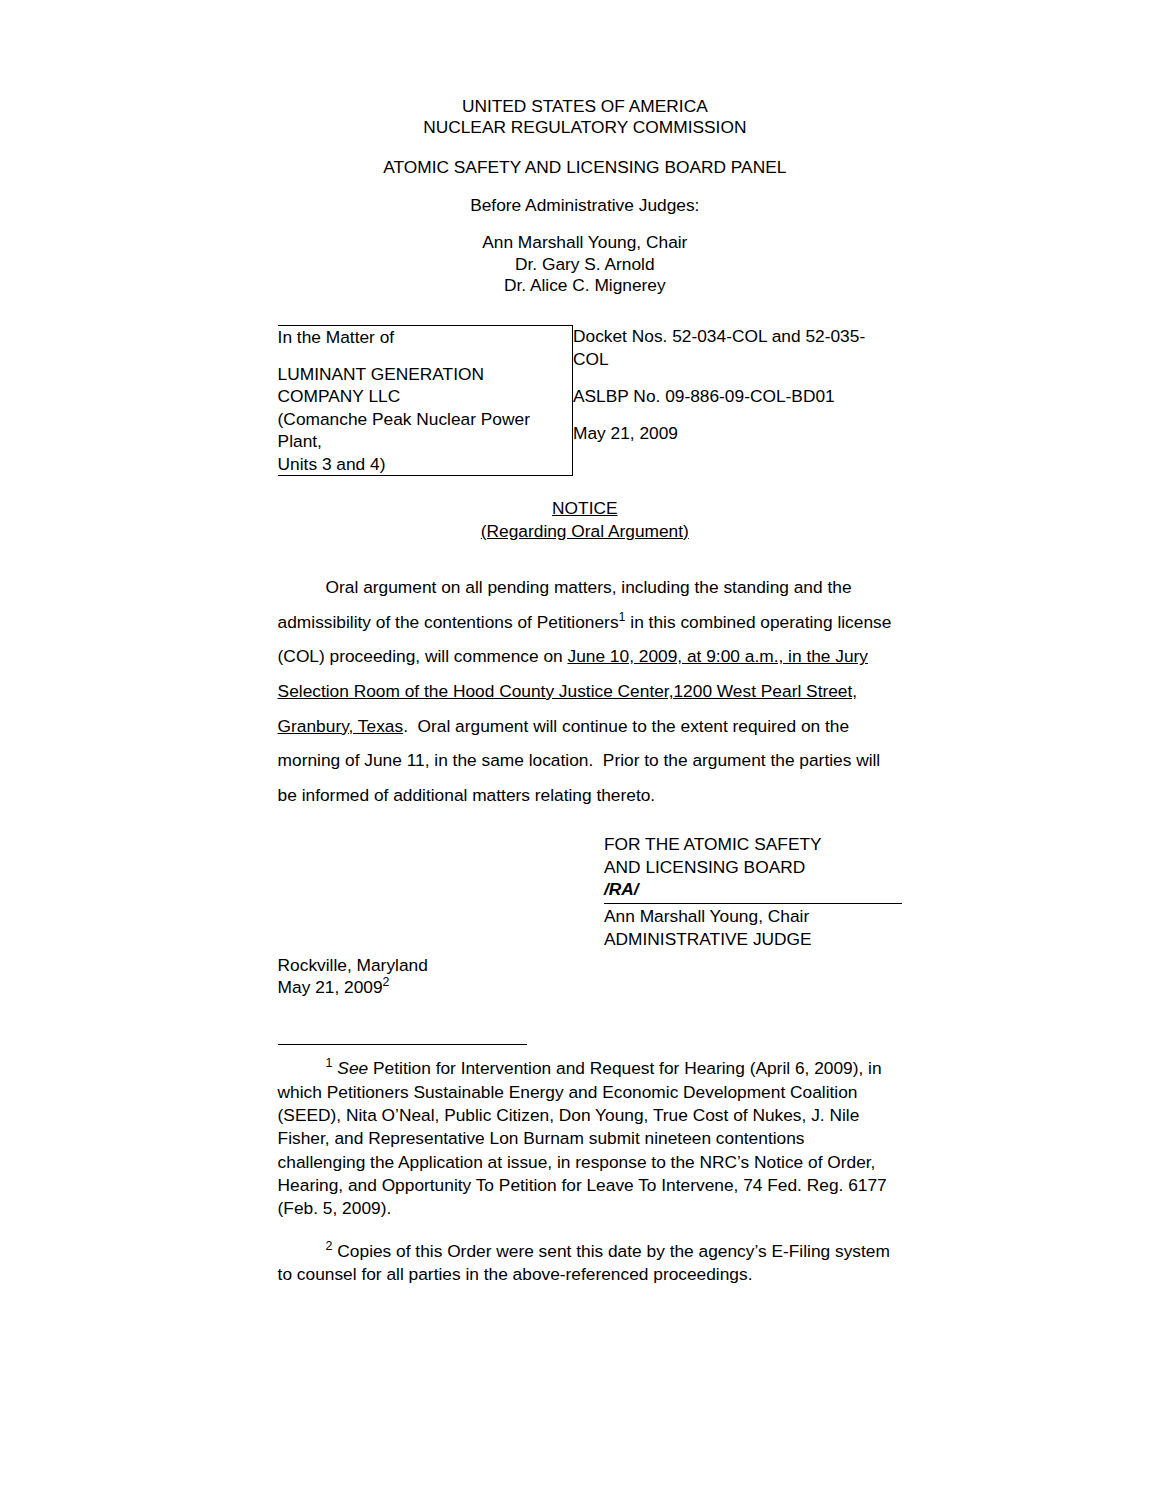UNITED STATES OF AMERICA
NUCLEAR REGULATORY COMMISSION
ATOMIC SAFETY AND LICENSING BOARD PANEL
Before Administrative Judges:
Ann Marshall Young, Chair
Dr. Gary S. Arnold
Dr. Alice C. Mignerey
| In the Matter of LUMINANT GENERATION COMPANY LLC (Comanche Peak Nuclear Power Plant, Units 3 and 4) | Docket Nos. 52-034-COL and 52-035-COL ASLBP No. 09-886-09-COL-BD01 May 21, 2009 |
NOTICE
(Regarding Oral Argument)
Oral argument on all pending matters, including the standing and the admissibility of the contentions of Petitioners1 in this combined operating license (COL) proceeding, will commence on June 10, 2009, at 9:00 a.m., in the Jury Selection Room of the Hood County Justice Center,1200 West Pearl Street, Granbury, Texas. Oral argument will continue to the extent required on the morning of June 11, in the same location. Prior to the argument the parties will be informed of additional matters relating thereto.
FOR THE ATOMIC SAFETY
AND LICENSING BOARD
/RA/
Ann Marshall Young, Chair
ADMINISTRATIVE JUDGE
Rockville, Maryland
May 21, 20092
1 See Petition for Intervention and Request for Hearing (April 6, 2009), in which Petitioners Sustainable Energy and Economic Development Coalition (SEED), Nita O’Neal, Public Citizen, Don Young, True Cost of Nukes, J. Nile Fisher, and Representative Lon Burnam submit nineteen contentions challenging the Application at issue, in response to the NRC’s Notice of Order, Hearing, and Opportunity To Petition for Leave To Intervene, 74 Fed. Reg. 6177 (Feb. 5, 2009).
2 Copies of this Order were sent this date by the agency’s E-Filing system to counsel for all parties in the above-referenced proceedings.